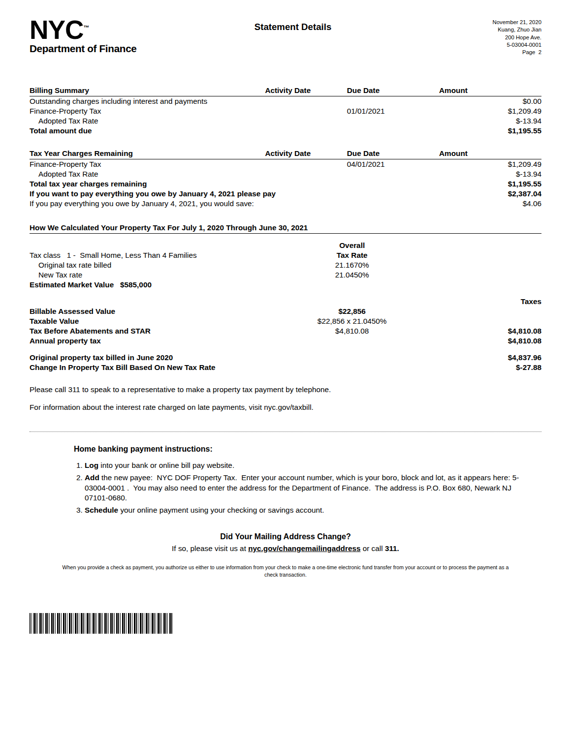NYC™
Department of Finance
Statement Details
November 21, 2020
Kuang, Zhuo Jian
200 Hope Ave.
5-03004-0001
Page 2
| Billing Summary | Activity Date | Due Date | Amount |
| --- | --- | --- | --- |
| Outstanding charges including interest and payments | | | $0.00 |
| Finance-Property Tax | | 01/01/2021 | $1,209.49 |
| Adopted Tax Rate | | | $-13.94 |
| Total amount due | | | $1,195.55 |
| Tax Year Charges Remaining | Activity Date | Due Date | Amount |
| --- | --- | --- | --- |
| Finance-Property Tax | | 04/01/2021 | $1,209.49 |
| Adopted Tax Rate | | | $-13.94 |
| Total tax year charges remaining | | | $1,195.55 |
| If you want to pay everything you owe by January 4, 2021 please pay | $2,387.04 |
| If you pay everything you owe by January 4, 2021, you would save: | $4.06 |
How We Calculated Your Property Tax For July 1, 2020 Through June 30, 2021
| | Overall | |
| Tax class 1 - Small Home, Less Than 4 Families | Tax Rate | |
| Original tax rate billed | 21.1670% | |
| New Tax rate | 21.0450% | |
| Estimated Market Value $585,000 | | |
| | | Taxes |
| Billable Assessed Value | $22,856 | |
| Taxable Value | $22,856 x 21.0450% | |
| Tax Before Abatements and STAR | $4,810.08 | $4,810.08 |
| Annual property tax | | $4,810.08 |
| Original property tax billed in June 2020 | | $4,837.96 |
| Change In Property Tax Bill Based On New Tax Rate | | $-27.88 |
Please call 311 to speak to a representative to make a property tax payment by telephone.
For information about the interest rate charged on late payments, visit nyc.gov/taxbill.
Home banking payment instructions:
Log into your bank or online bill pay website.
Add the new payee: NYC DOF Property Tax. Enter your account number, which is your boro, block and lot, as it appears here: 5-03004-0001 . You may also need to enter the address for the Department of Finance. The address is P.O. Box 680, Newark NJ 07101-0680.
Schedule your online payment using your checking or savings account.
Did Your Mailing Address Change?
If so, please visit us at nyc.gov/changemailingaddress or call 311.
When you provide a check as payment, you authorize us either to use information from your check to make a one-time electronic fund transfer from your account or to process the payment as a check transaction.